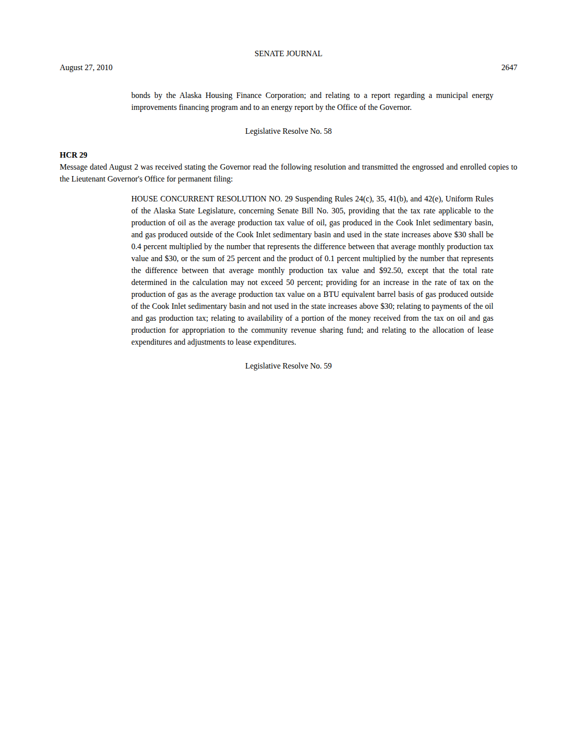SENATE JOURNAL
August 27, 2010 2647
bonds by the Alaska Housing Finance Corporation; and relating to a report regarding a municipal energy improvements financing program and to an energy report by the Office of the Governor.
Legislative Resolve No. 58
HCR 29
Message dated August 2 was received stating the Governor read the following resolution and transmitted the engrossed and enrolled copies to the Lieutenant Governor's Office for permanent filing:
HOUSE CONCURRENT RESOLUTION NO. 29 Suspending Rules 24(c), 35, 41(b), and 42(e), Uniform Rules of the Alaska State Legislature, concerning Senate Bill No. 305, providing that the tax rate applicable to the production of oil as the average production tax value of oil, gas produced in the Cook Inlet sedimentary basin, and gas produced outside of the Cook Inlet sedimentary basin and used in the state increases above $30 shall be 0.4 percent multiplied by the number that represents the difference between that average monthly production tax value and $30, or the sum of 25 percent and the product of 0.1 percent multiplied by the number that represents the difference between that average monthly production tax value and $92.50, except that the total rate determined in the calculation may not exceed 50 percent; providing for an increase in the rate of tax on the production of gas as the average production tax value on a BTU equivalent barrel basis of gas produced outside of the Cook Inlet sedimentary basin and not used in the state increases above $30; relating to payments of the oil and gas production tax; relating to availability of a portion of the money received from the tax on oil and gas production for appropriation to the community revenue sharing fund; and relating to the allocation of lease expenditures and adjustments to lease expenditures.
Legislative Resolve No. 59